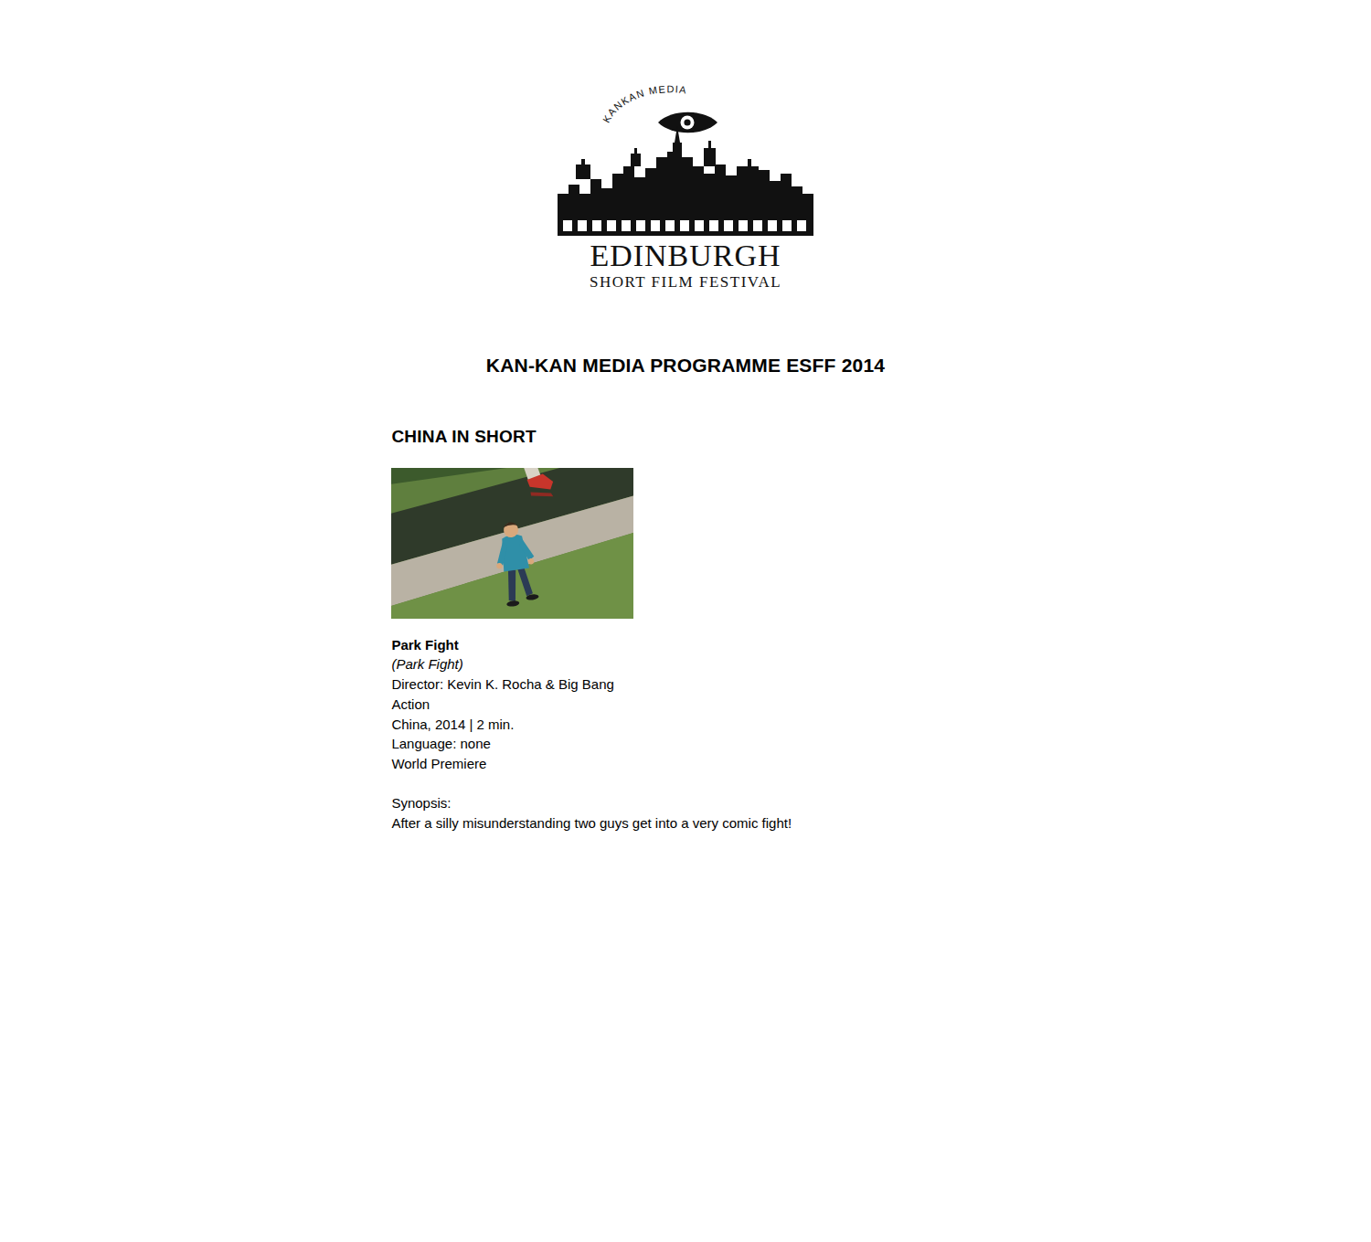KANKAN MEDIA EDINBURGH SHORT FILM FESTIVAL
KAN-KAN MEDIA PROGRAMME ESFF 2014
CHINA IN SHORT
Park Fight
(Park Fight)
Director: Kevin K. Rocha & Big Bang
Action
China, 2014 | 2 min.
Language: none
World Premiere
Synopsis:
After a silly misunderstanding two guys get into a very comic fight!